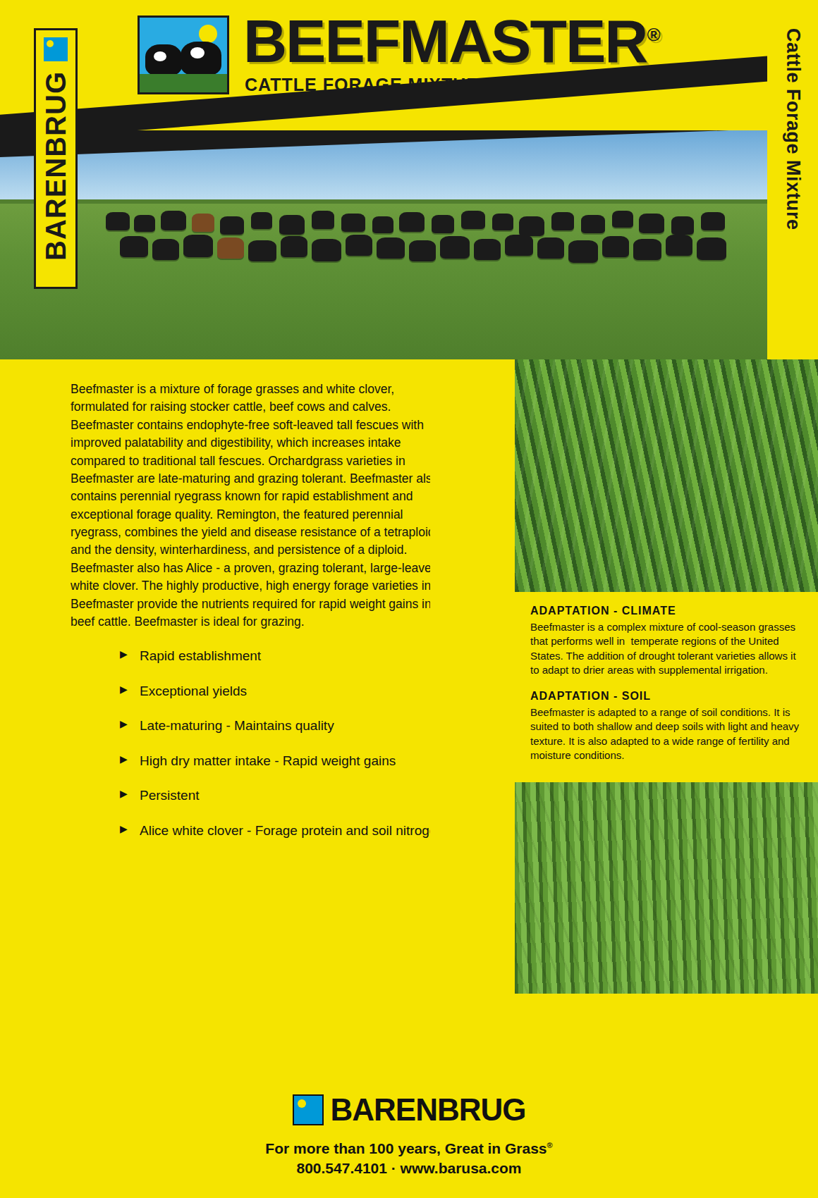BARENBRUG
Cattle Forage Mixture
BEEFMASTER®
CATTLE FORAGE MIXTURE
ADAPTATION - CLIMATE
Beefmaster is a complex mixture of cool-season grasses that performs well in temperate regions of the United States. The addition of drought tolerant varieties allows it to adapt to drier areas with supplemental irrigation.
ADAPTATION - SOIL
Beefmaster is adapted to a range of soil conditions. It is suited to both shallow and deep soils with light and heavy texture. It is also adapted to a wide range of fertility and moisture conditions.
Beefmaster is a mixture of forage grasses and white clover, formulated for raising stocker cattle, beef cows and calves. Beefmaster contains endophyte-free soft-leaved tall fescues with improved palatability and digestibility, which increases intake compared to traditional tall fescues. Orchardgrass varieties in Beefmaster are late-maturing and grazing tolerant. Beefmaster also contains perennial ryegrass known for rapid establishment and exceptional forage quality. Remington, the featured perennial ryegrass, combines the yield and disease resistance of a tetraploid and the density, winterhardiness, and persistence of a diploid. Beefmaster also has Alice - a proven, grazing tolerant, large-leaved white clover. The highly productive, high energy forage varieties in Beefmaster provide the nutrients required for rapid weight gains in beef cattle. Beefmaster is ideal for grazing.
Rapid establishment
Exceptional yields
Late-maturing - Maintains quality
High dry matter intake - Rapid weight gains
Persistent
Alice white clover - Forage protein and soil nitrogen
BARENBRUG
For more than 100 years, Great in Grass®
800.547.4101 · www.barusa.com